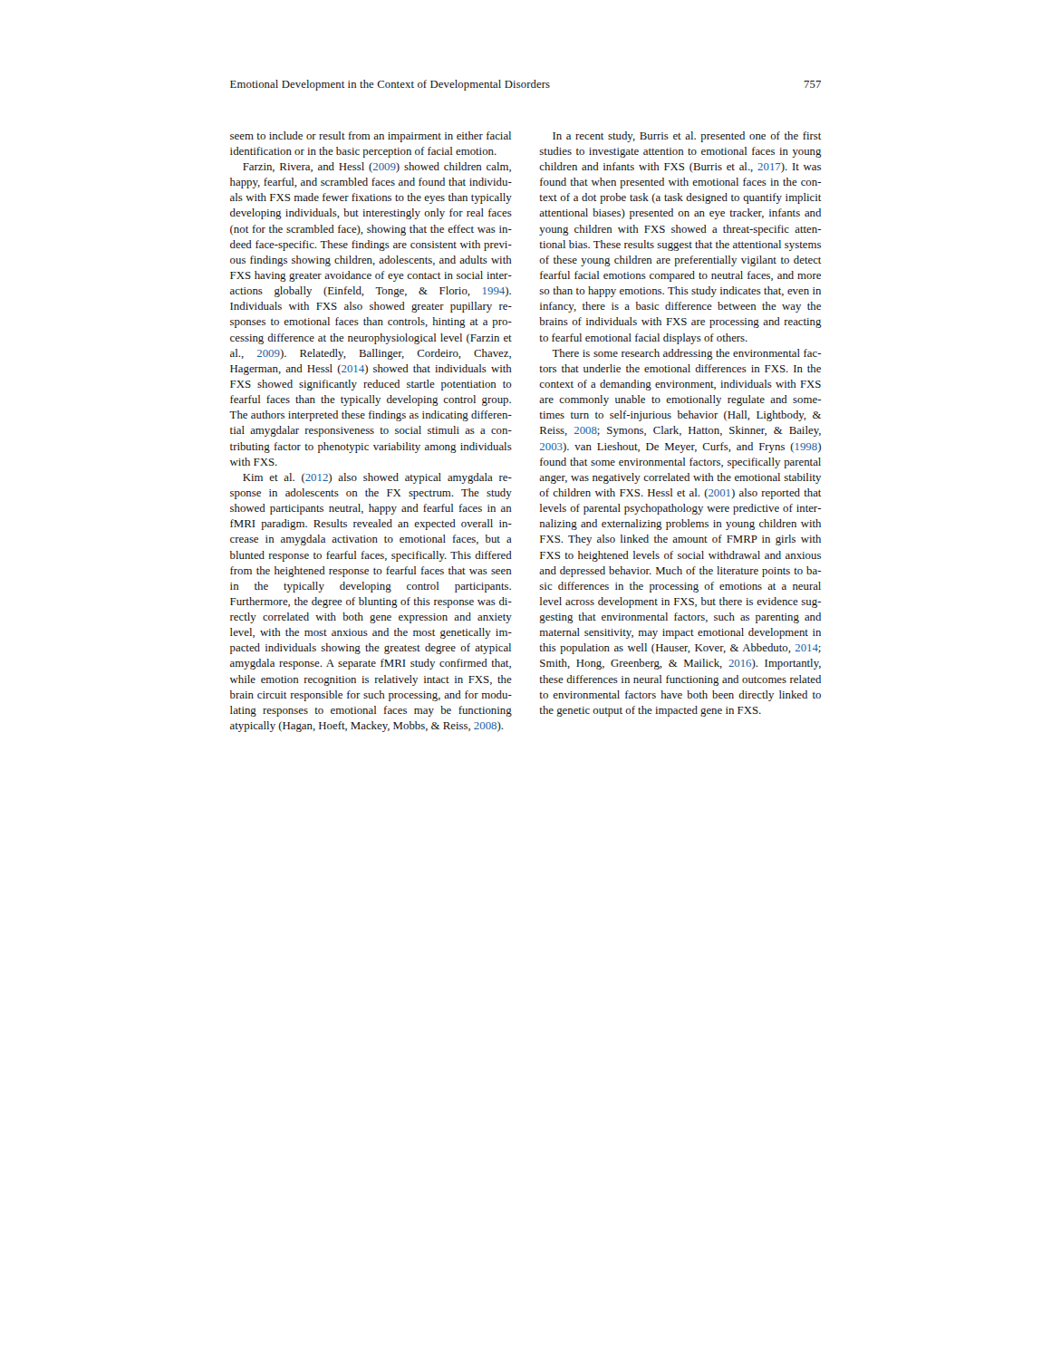Emotional Development in the Context of Developmental Disorders 757
seem to include or result from an impairment in either facial identification or in the basic perception of facial emotion.
Farzin, Rivera, and Hessl (2009) showed children calm, happy, fearful, and scrambled faces and found that individuals with FXS made fewer fixations to the eyes than typically developing individuals, but interestingly only for real faces (not for the scrambled face), showing that the effect was indeed face-specific. These findings are consistent with previous findings showing children, adolescents, and adults with FXS having greater avoidance of eye contact in social interactions globally (Einfeld, Tonge, & Florio, 1994). Individuals with FXS also showed greater pupillary responses to emotional faces than controls, hinting at a processing difference at the neurophysiological level (Farzin et al., 2009). Relatedly, Ballinger, Cordeiro, Chavez, Hagerman, and Hessl (2014) showed that individuals with FXS showed significantly reduced startle potentiation to fearful faces than the typically developing control group. The authors interpreted these findings as indicating differential amygdalar responsiveness to social stimuli as a contributing factor to phenotypic variability among individuals with FXS.
Kim et al. (2012) also showed atypical amygdala response in adolescents on the FX spectrum. The study showed participants neutral, happy and fearful faces in an fMRI paradigm. Results revealed an expected overall increase in amygdala activation to emotional faces, but a blunted response to fearful faces, specifically. This differed from the heightened response to fearful faces that was seen in the typically developing control participants. Furthermore, the degree of blunting of this response was directly correlated with both gene expression and anxiety level, with the most anxious and the most genetically impacted individuals showing the greatest degree of atypical amygdala response. A separate fMRI study confirmed that, while emotion recognition is relatively intact in FXS, the brain circuit responsible for such processing, and for modulating responses to emotional faces may be functioning atypically (Hagan, Hoeft, Mackey, Mobbs, & Reiss, 2008).
In a recent study, Burris et al. presented one of the first studies to investigate attention to emotional faces in young children and infants with FXS (Burris et al., 2017). It was found that when presented with emotional faces in the context of a dot probe task (a task designed to quantify implicit attentional biases) presented on an eye tracker, infants and young children with FXS showed a threat-specific attentional bias. These results suggest that the attentional systems of these young children are preferentially vigilant to detect fearful facial emotions compared to neutral faces, and more so than to happy emotions. This study indicates that, even in infancy, there is a basic difference between the way the brains of individuals with FXS are processing and reacting to fearful emotional facial displays of others.
There is some research addressing the environmental factors that underlie the emotional differences in FXS. In the context of a demanding environment, individuals with FXS are commonly unable to emotionally regulate and sometimes turn to self-injurious behavior (Hall, Lightbody, & Reiss, 2008; Symons, Clark, Hatton, Skinner, & Bailey, 2003). van Lieshout, De Meyer, Curfs, and Fryns (1998) found that some environmental factors, specifically parental anger, was negatively correlated with the emotional stability of children with FXS. Hessl et al. (2001) also reported that levels of parental psychopathology were predictive of internalizing and externalizing problems in young children with FXS. They also linked the amount of FMRP in girls with FXS to heightened levels of social withdrawal and anxious and depressed behavior. Much of the literature points to basic differences in the processing of emotions at a neural level across development in FXS, but there is evidence suggesting that environmental factors, such as parenting and maternal sensitivity, may impact emotional development in this population as well (Hauser, Kover, & Abbeduto, 2014; Smith, Hong, Greenberg, & Mailick, 2016). Importantly, these differences in neural functioning and outcomes related to environmental factors have both been directly linked to the genetic output of the impacted gene in FXS.